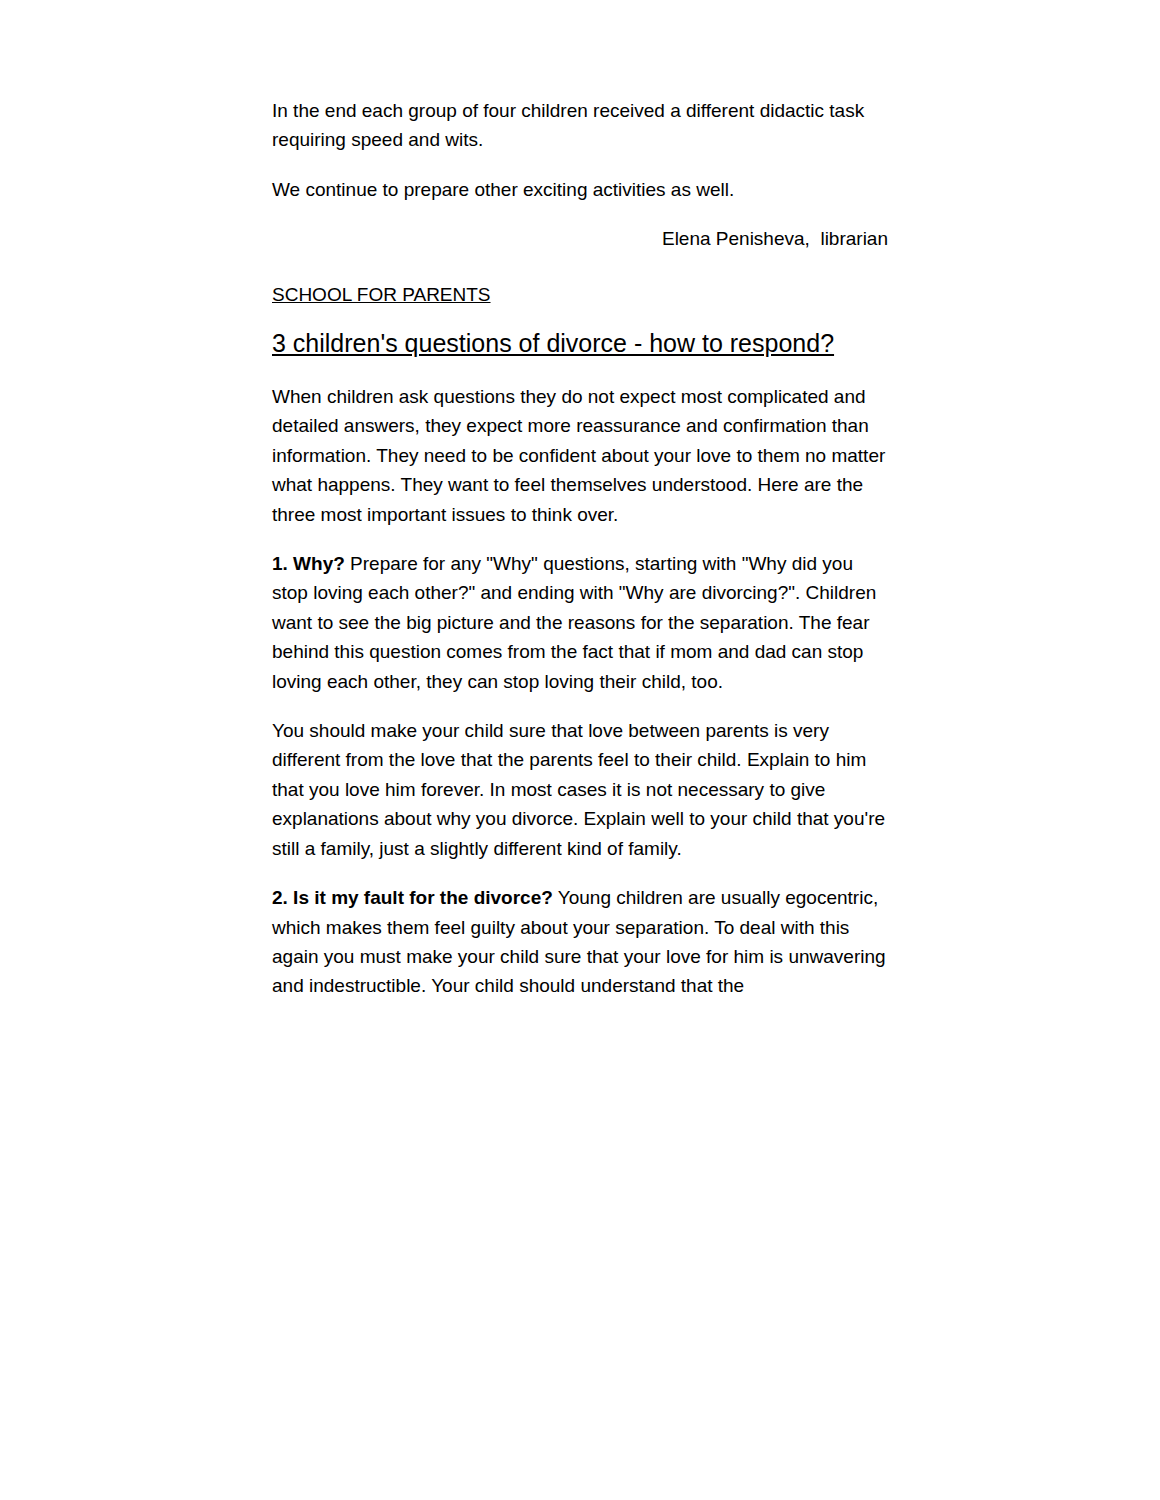In the end each group of four children received a different didactic task requiring speed and wits.
We continue to prepare other exciting activities as well.
Elena Penisheva, librarian
SCHOOL FOR PARENTS
3 children's questions of divorce - how to respond?
When children ask questions they do not expect most complicated and detailed answers, they expect more reassurance and confirmation than information. They need to be confident about your love to them no matter what happens. They want to feel themselves understood. Here are the three most important issues to think over.
1. Why? Prepare for any "Why" questions, starting with "Why did you stop loving each other?" and ending with "Why are divorcing?". Children want to see the big picture and the reasons for the separation. The fear behind this question comes from the fact that if mom and dad can stop loving each other, they can stop loving their child, too.
You should make your child sure that love between parents is very different from the love that the parents feel to their child. Explain to him that you love him forever. In most cases it is not necessary to give explanations about why you divorce. Explain well to your child that you're still a family, just a slightly different kind of family.
2. Is it my fault for the divorce? Young children are usually egocentric, which makes them feel guilty about your separation. To deal with this again you must make your child sure that your love for him is unwavering and indestructible. Your child should understand that the